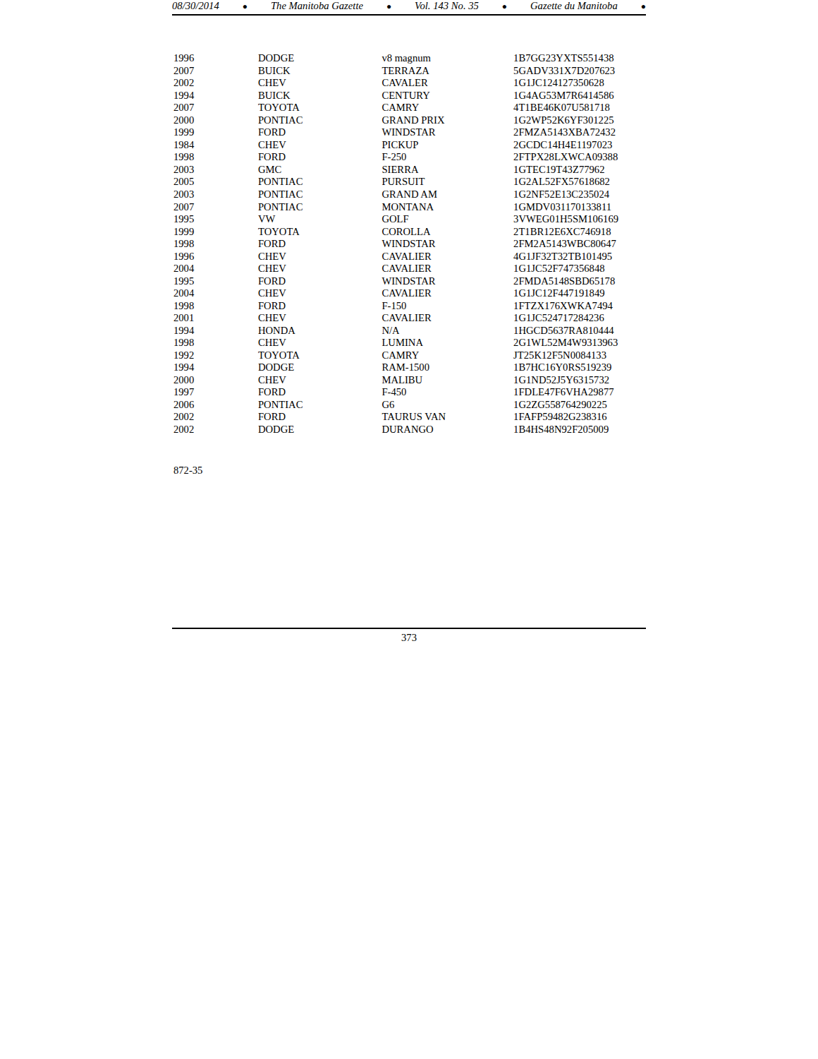08/30/2014 ● The Manitoba Gazette ● Vol. 143 No. 35 ● Gazette du Manitoba ●
| 1996 | DODGE | v8 magnum | 1B7GG23YXTS551438 |
| 2007 | BUICK | TERRAZA | 5GADV331X7D207623 |
| 2002 | CHEV | CAVALER | 1G1JC124127350628 |
| 1994 | BUICK | CENTURY | 1G4AG53M7R6414586 |
| 2007 | TOYOTA | CAMRY | 4T1BE46K07U581718 |
| 2000 | PONTIAC | GRAND PRIX | 1G2WP52K6YF301225 |
| 1999 | FORD | WINDSTAR | 2FMZA5143XBA72432 |
| 1984 | CHEV | PICKUP | 2GCDC14H4E1197023 |
| 1998 | FORD | F-250 | 2FTPX28LXWCA09388 |
| 2003 | GMC | SIERRA | 1GTEC19T43Z77962 |
| 2005 | PONTIAC | PURSUIT | 1G2AL52FX57618682 |
| 2003 | PONTIAC | GRAND AM | 1G2NF52E13C235024 |
| 2007 | PONTIAC | MONTANA | 1GMDV031170133811 |
| 1995 | VW | GOLF | 3VWEG01H5SM106169 |
| 1999 | TOYOTA | COROLLA | 2T1BR12E6XC746918 |
| 1998 | FORD | WINDSTAR | 2FM2A5143WBC80647 |
| 1996 | CHEV | CAVALIER | 4G1JF32T32TB101495 |
| 2004 | CHEV | CAVALIER | 1G1JC52F747356848 |
| 1995 | FORD | WINDSTAR | 2FMDA5148SBD65178 |
| 2004 | CHEV | CAVALIER | 1G1JC12F447191849 |
| 1998 | FORD | F-150 | 1FTZX176XWKA7494 |
| 2001 | CHEV | CAVALIER | 1G1JC524717284236 |
| 1994 | HONDA | N/A | 1HGCD5637RA810444 |
| 1998 | CHEV | LUMINA | 2G1WL52M4W9313963 |
| 1992 | TOYOTA | CAMRY | JT25K12F5N0084133 |
| 1994 | DODGE | RAM-1500 | 1B7HC16Y0RS519239 |
| 2000 | CHEV | MALIBU | 1G1ND52J5Y6315732 |
| 1997 | FORD | F-450 | 1FDLE47F6VHA29877 |
| 2006 | PONTIAC | G6 | 1G2ZG558764290225 |
| 2002 | FORD | TAURUS VAN | 1FAFP59482G238316 |
| 2002 | DODGE | DURANGO | 1B4HS48N92F205009 |
872-35
373